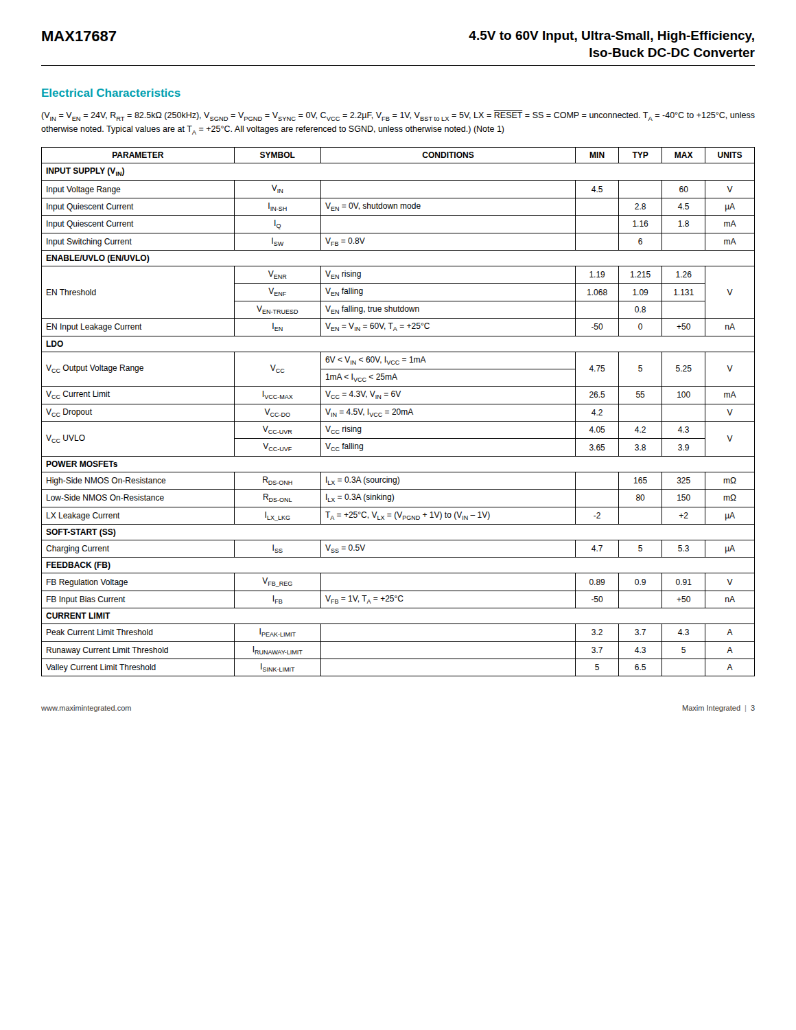MAX17687
4.5V to 60V Input, Ultra-Small, High-Efficiency,
Iso-Buck DC-DC Converter
Electrical Characteristics
(VIN = VEN = 24V, RRT = 82.5kΩ (250kHz), VSGND = VPGND = VSYNC = 0V, CVCC = 2.2µF, VFB = 1V, VBST to LX = 5V, LX = RESET = SS = COMP = unconnected. TA = -40°C to +125°C, unless otherwise noted. Typical values are at TA = +25°C. All voltages are referenced to SGND, unless otherwise noted.) (Note 1)
| PARAMETER | SYMBOL | CONDITIONS | MIN | TYP | MAX | UNITS |
| --- | --- | --- | --- | --- | --- | --- |
| INPUT SUPPLY (V IN ) |
| Input Voltage Range | V IN | | 4.5 | | 60 | V |
| Input Quiescent Current | I IN-SH | V EN = 0V, shutdown mode | | 2.8 | 4.5 | µA |
| Input Quiescent Current | I Q | | | 1.16 | 1.8 | mA |
| Input Switching Current | I SW | V FB = 0.8V | | 6 | | mA |
| ENABLE/UVLO (EN/UVLO) |
| EN Threshold | V ENR | V EN rising | 1.19 | 1.215 | 1.26 | V |
| V ENF | V EN falling | 1.068 | 1.09 | 1.131 |
| V EN-TRUESD | V EN falling, true shutdown | | 0.8 | |
| EN Input Leakage Current | I EN | V EN = V IN = 60V, T A = +25°C | -50 | 0 | +50 | nA |
| LDO |
| V CC Output Voltage Range | V CC | 6V < V IN < 60V, I VCC = 1mA | 4.75 | 5 | 5.25 | V |
| 1mA < I VCC < 25mA |
| V CC Current Limit | I VCC-MAX | V CC = 4.3V, V IN = 6V | 26.5 | 55 | 100 | mA |
| V CC Dropout | V CC-DO | V IN = 4.5V, I VCC = 20mA | 4.2 | | | V |
| V CC UVLO | V CC-UVR | V CC rising | 4.05 | 4.2 | 4.3 | V |
| V CC-UVF | V CC falling | 3.65 | 3.8 | 3.9 |
| POWER MOSFETs |
| High-Side NMOS On-Resistance | R DS-ONH | I LX = 0.3A (sourcing) | | 165 | 325 | mΩ |
| Low-Side NMOS On-Resistance | R DS-ONL | I LX = 0.3A (sinking) | | 80 | 150 | mΩ |
| LX Leakage Current | I LX_LKG | T A = +25°C, V LX = (V PGND + 1V) to (V IN – 1V) | -2 | | +2 | µA |
| SOFT-START (SS) |
| Charging Current | I SS | V SS = 0.5V | 4.7 | 5 | 5.3 | µA |
| FEEDBACK (FB) |
| FB Regulation Voltage | V FB_REG | | 0.89 | 0.9 | 0.91 | V |
| FB Input Bias Current | I FB | V FB = 1V, T A = +25°C | -50 | | +50 | nA |
| CURRENT LIMIT |
| Peak Current Limit Threshold | I PEAK-LIMIT | | 3.2 | 3.7 | 4.3 | A |
| Runaway Current Limit Threshold | I RUNAWAY-LIMIT | | 3.7 | 4.3 | 5 | A |
| Valley Current Limit Threshold | I SINK-LIMIT | | 5 | 6.5 | | A |
www.maximintegrated.com
Maxim Integrated|3